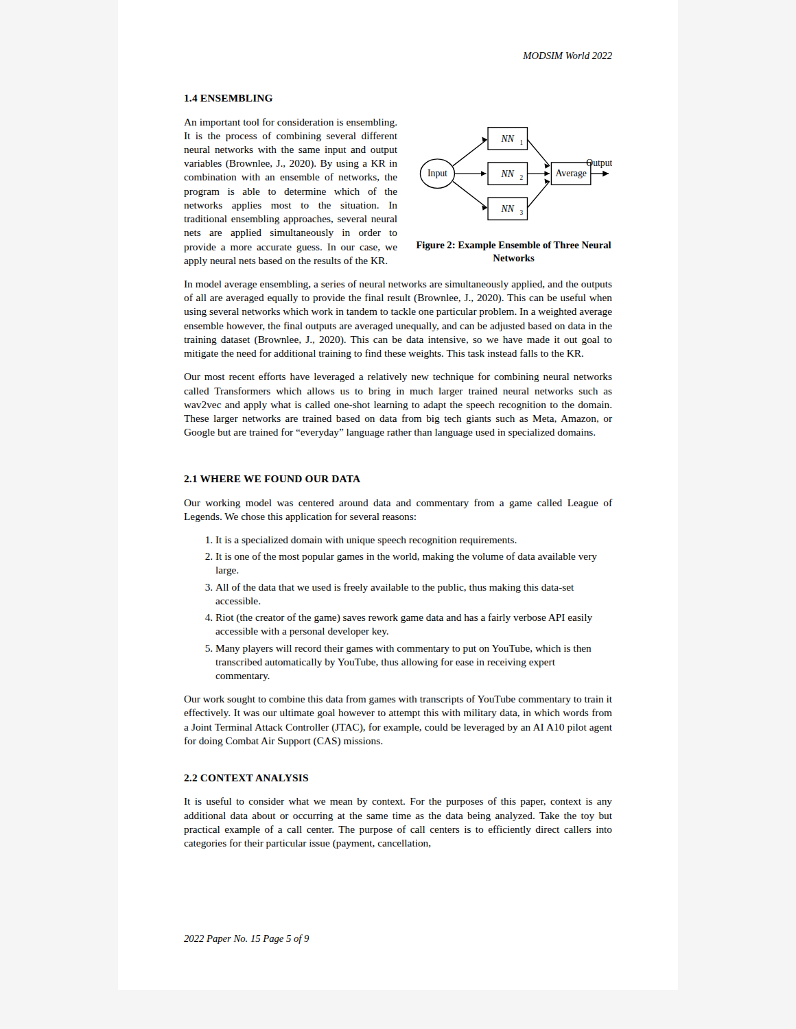MODSIM World 2022
1.4 ENSEMBLING
Input NN 1 NN 2 NN 3 Average Output
Figure 2: Example Ensemble of Three Neural Networks
An important tool for consideration is ensembling. It is the process of combining several different neural networks with the same input and output variables (Brownlee, J., 2020). By using a KR in combination with an ensemble of networks, the program is able to determine which of the networks applies most to the situation. In traditional ensembling approaches, several neural nets are applied simultaneously in order to provide a more accurate guess. In our case, we apply neural nets based on the results of the KR.
In model average ensembling, a series of neural networks are simultaneously applied, and the outputs of all are averaged equally to provide the final result (Brownlee, J., 2020). This can be useful when using several networks which work in tandem to tackle one particular problem. In a weighted average ensemble however, the final outputs are averaged unequally, and can be adjusted based on data in the training dataset (Brownlee, J., 2020). This can be data intensive, so we have made it out goal to mitigate the need for additional training to find these weights. This task instead falls to the KR.
Our most recent efforts have leveraged a relatively new technique for combining neural networks called Transformers which allows us to bring in much larger trained neural networks such as wav2vec and apply what is called one-shot learning to adapt the speech recognition to the domain. These larger networks are trained based on data from big tech giants such as Meta, Amazon, or Google but are trained for “everyday” language rather than language used in specialized domains.
2.1 WHERE WE FOUND OUR DATA
Our working model was centered around data and commentary from a game called League of Legends. We chose this application for several reasons:
It is a specialized domain with unique speech recognition requirements.
It is one of the most popular games in the world, making the volume of data available very large.
All of the data that we used is freely available to the public, thus making this data-set accessible.
Riot (the creator of the game) saves rework game data and has a fairly verbose API easily accessible with a personal developer key.
Many players will record their games with commentary to put on YouTube, which is then transcribed automatically by YouTube, thus allowing for ease in receiving expert commentary.
Our work sought to combine this data from games with transcripts of YouTube commentary to train it effectively. It was our ultimate goal however to attempt this with military data, in which words from a Joint Terminal Attack Controller (JTAC), for example, could be leveraged by an AI A10 pilot agent for doing Combat Air Support (CAS) missions.
2.2 CONTEXT ANALYSIS
It is useful to consider what we mean by context. For the purposes of this paper, context is any additional data about or occurring at the same time as the data being analyzed. Take the toy but practical example of a call center. The purpose of call centers is to efficiently direct callers into categories for their particular issue (payment, cancellation,
2022 Paper No. 15 Page 5 of 9